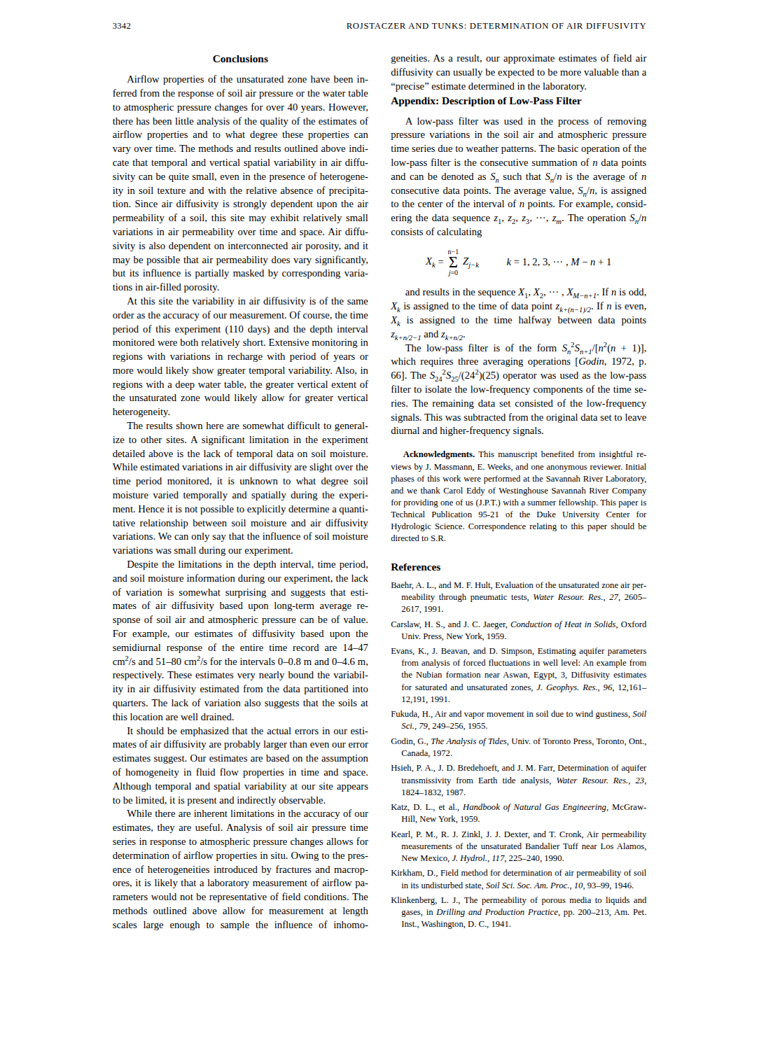3342 Rojstaczer and Tunks: Determination of Air Diffusivity
Conclusions
Airflow properties of the unsaturated zone have been inferred from the response of soil air pressure or the water table to atmospheric pressure changes for over 40 years. However, there has been little analysis of the quality of the estimates of airflow properties and to what degree these properties can vary over time. The methods and results outlined above indicate that temporal and vertical spatial variability in air diffusivity can be quite small, even in the presence of heterogeneity in soil texture and with the relative absence of precipitation. Since air diffusivity is strongly dependent upon the air permeability of a soil, this site may exhibit relatively small variations in air permeability over time and space. Air diffusivity is also dependent on interconnected air porosity, and it may be possible that air permeability does vary significantly, but its influence is partially masked by corresponding variations in air-filled porosity.
At this site the variability in air diffusivity is of the same order as the accuracy of our measurement. Of course, the time period of this experiment (110 days) and the depth interval monitored were both relatively short. Extensive monitoring in regions with variations in recharge with period of years or more would likely show greater temporal variability. Also, in regions with a deep water table, the greater vertical extent of the unsaturated zone would likely allow for greater vertical heterogeneity.
The results shown here are somewhat difficult to generalize to other sites. A significant limitation in the experiment detailed above is the lack of temporal data on soil moisture. While estimated variations in air diffusivity are slight over the time period monitored, it is unknown to what degree soil moisture varied temporally and spatially during the experiment. Hence it is not possible to explicitly determine a quantitative relationship between soil moisture and air diffusivity variations. We can only say that the influence of soil moisture variations was small during our experiment.
Despite the limitations in the depth interval, time period, and soil moisture information during our experiment, the lack of variation is somewhat surprising and suggests that estimates of air diffusivity based upon long-term average response of soil air and atmospheric pressure can be of value. For example, our estimates of diffusivity based upon the semidiurnal response of the entire time record are 14–47 cm2/s and 51–80 cm2/s for the intervals 0–0.8 m and 0–4.6 m, respectively. These estimates very nearly bound the variability in air diffusivity estimated from the data partitioned into quarters. The lack of variation also suggests that the soils at this location are well drained.
It should be emphasized that the actual errors in our estimates of air diffusivity are probably larger than even our error estimates suggest. Our estimates are based on the assumption of homogeneity in fluid flow properties in time and space. Although temporal and spatial variability at our site appears to be limited, it is present and indirectly observable.
While there are inherent limitations in the accuracy of our estimates, they are useful. Analysis of soil air pressure time series in response to atmospheric pressure changes allows for determination of airflow properties in situ. Owing to the presence of heterogeneities introduced by fractures and macropores, it is likely that a laboratory measurement of airflow parameters would not be representative of field conditions. The methods outlined above allow for measurement at length scales large enough to sample the influence of inhomogeneities. As a result, our approximate estimates of field air diffusivity can usually be expected to be more valuable than a “precise” estimate determined in the laboratory.
Appendix: Description of Low-Pass Filter
A low-pass filter was used in the process of removing pressure variations in the soil air and atmospheric pressure time series due to weather patterns. The basic operation of the low-pass filter is the consecutive summation of n data points and can be denoted as Sn such that Sn/n is the average of n consecutive data points. The average value, Sn/n, is assigned to the center of the interval of n points. For example, considering the data sequence z1, z2, z3, ···, zm. The operation Sn/n consists of calculating
Xk = n−1 Σ j=0 Zj−k k = 1, 2, 3, ··· , M − n + 1
and results in the sequence X1, X2, ··· , XM−n+1. If n is odd, Xk is assigned to the time of data point zk+(n−1)/2. If n is even, Xk is assigned to the time halfway between data points zk+n/2−1 and zk+n/2.
The low-pass filter is of the form Sn2Sn+1/[n2(n + 1)], which requires three averaging operations [Godin, 1972, p. 66]. The S242S25/(242)(25) operator was used as the low-pass filter to isolate the low-frequency components of the time series. The remaining data set consisted of the low-frequency signals. This was subtracted from the original data set to leave diurnal and higher-frequency signals.
Acknowledgments. This manuscript benefited from insightful reviews by J. Massmann, E. Weeks, and one anonymous reviewer. Initial phases of this work were performed at the Savannah River Laboratory, and we thank Carol Eddy of Westinghouse Savannah River Company for providing one of us (J.P.T.) with a summer fellowship. This paper is Technical Publication 95-21 of the Duke University Center for Hydrologic Science. Correspondence relating to this paper should be directed to S.R.
References
Baehr, A. L., and M. F. Hult, Evaluation of the unsaturated zone air permeability through pneumatic tests, Water Resour. Res., 27, 2605–2617, 1991.
Carslaw, H. S., and J. C. Jaeger, Conduction of Heat in Solids, Oxford Univ. Press, New York, 1959.
Evans, K., J. Beavan, and D. Simpson, Estimating aquifer parameters from analysis of forced fluctuations in well level: An example from the Nubian formation near Aswan, Egypt, 3, Diffusivity estimates for saturated and unsaturated zones, J. Geophys. Res., 96, 12,161–12,191, 1991.
Fukuda, H., Air and vapor movement in soil due to wind gustiness, Soil Sci., 79, 249–256, 1955.
Godin, G., The Analysis of Tides, Univ. of Toronto Press, Toronto, Ont., Canada, 1972.
Hsieh, P. A., J. D. Bredehoeft, and J. M. Farr, Determination of aquifer transmissivity from Earth tide analysis, Water Resour. Res., 23, 1824–1832, 1987.
Katz, D. L., et al., Handbook of Natural Gas Engineering, McGraw-Hill, New York, 1959.
Kearl, P. M., R. J. Zinkl, J. J. Dexter, and T. Cronk, Air permeability measurements of the unsaturated Bandalier Tuff near Los Alamos, New Mexico, J. Hydrol., 117, 225–240, 1990.
Kirkham, D., Field method for determination of air permeability of soil in its undisturbed state, Soil Sci. Soc. Am. Proc., 10, 93–99, 1946.
Klinkenberg, L. J., The permeability of porous media to liquids and gases, in Drilling and Production Practice, pp. 200–213, Am. Pet. Inst., Washington, D. C., 1941.